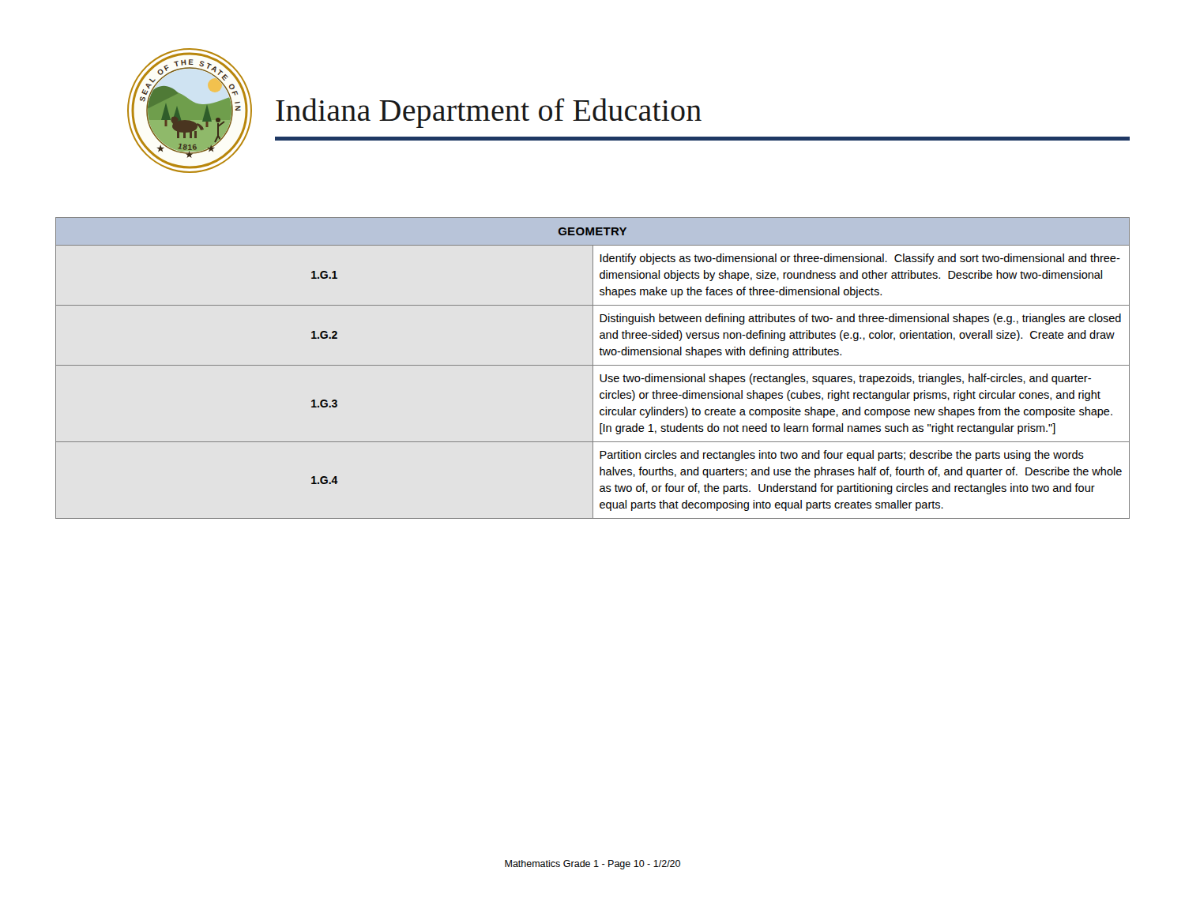SEAL OF THE STATE OF INDIANA 1816
Indiana Department of Education
| GEOMETRY |
| --- |
| 1.G.1 | Identify objects as two-dimensional or three-dimensional. Classify and sort two-dimensional and three-dimensional objects by shape, size, roundness and other attributes. Describe how two-dimensional shapes make up the faces of three-dimensional objects. |
| 1.G.2 | Distinguish between defining attributes of two- and three-dimensional shapes (e.g., triangles are closed and three-sided) versus non-defining attributes (e.g., color, orientation, overall size). Create and draw two-dimensional shapes with defining attributes. |
| 1.G.3 | Use two-dimensional shapes (rectangles, squares, trapezoids, triangles, half-circles, and quarter-circles) or three-dimensional shapes (cubes, right rectangular prisms, right circular cones, and right circular cylinders) to create a composite shape, and compose new shapes from the composite shape. [In grade 1, students do not need to learn formal names such as "right rectangular prism."] |
| 1.G.4 | Partition circles and rectangles into two and four equal parts; describe the parts using the words halves, fourths, and quarters; and use the phrases half of, fourth of, and quarter of. Describe the whole as two of, or four of, the parts. Understand for partitioning circles and rectangles into two and four equal parts that decomposing into equal parts creates smaller parts. |
Mathematics Grade 1 - Page 10 - 1/2/20